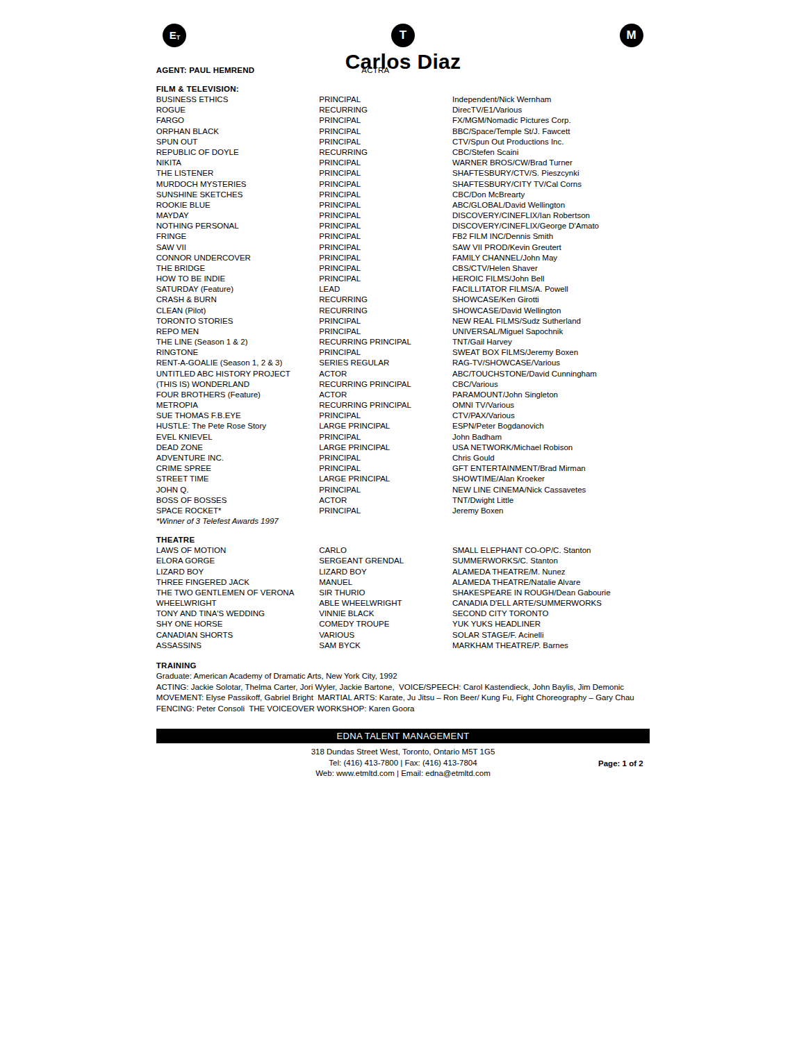ET
T
M
Carlos Diaz
AGENT: PAUL HEMREND
ACTRA
FILM & TELEVISION:
| BUSINESS ETHICS | PRINCIPAL | Independent/Nick Wernham |
| ROGUE | RECURRING | DirecTV/E1/Various |
| FARGO | PRINCIPAL | FX/MGM/Nomadic Pictures Corp. |
| ORPHAN BLACK | PRINCIPAL | BBC/Space/Temple St/J. Fawcett |
| SPUN OUT | PRINCIPAL | CTV/Spun Out Productions Inc. |
| REPUBLIC OF DOYLE | RECURRING | CBC/Stefen Scaini |
| NIKITA | PRINCIPAL | WARNER BROS/CW/Brad Turner |
| THE LISTENER | PRINCIPAL | SHAFTESBURY/CTV/S. Pieszcynki |
| MURDOCH MYSTERIES | PRINCIPAL | SHAFTESBURY/CITY TV/Cal Corns |
| SUNSHINE SKETCHES | PRINCIPAL | CBC/Don McBrearty |
| ROOKIE BLUE | PRINCIPAL | ABC/GLOBAL/David Wellington |
| MAYDAY | PRINCIPAL | DISCOVERY/CINEFLIX/Ian Robertson |
| NOTHING PERSONAL | PRINCIPAL | DISCOVERY/CINEFLIX/George D'Amato |
| FRINGE | PRINCIPAL | FB2 FILM INC/Dennis Smith |
| SAW VII | PRINCIPAL | SAW VII PROD/Kevin Greutert |
| CONNOR UNDERCOVER | PRINCIPAL | FAMILY CHANNEL/John May |
| THE BRIDGE | PRINCIPAL | CBS/CTV/Helen Shaver |
| HOW TO BE INDIE | PRINCIPAL | HEROIC FILMS/John Bell |
| SATURDAY (Feature) | LEAD | FACILLITATOR FILMS/A. Powell |
| CRASH & BURN | RECURRING | SHOWCASE/Ken Girotti |
| CLEAN (Pilot) | RECURRING | SHOWCASE/David Wellington |
| TORONTO STORIES | PRINCIPAL | NEW REAL FILMS/Sudz Sutherland |
| REPO MEN | PRINCIPAL | UNIVERSAL/Miguel Sapochnik |
| THE LINE (Season 1 & 2) | RECURRING PRINCIPAL | TNT/Gail Harvey |
| RINGTONE | PRINCIPAL | SWEAT BOX FILMS/Jeremy Boxen |
| RENT-A-GOALIE (Season 1, 2 & 3) | SERIES REGULAR | RAG-TV/SHOWCASE/Various |
| UNTITLED ABC HISTORY PROJECT | ACTOR | ABC/TOUCHSTONE/David Cunningham |
| (THIS IS) WONDERLAND | RECURRING PRINCIPAL | CBC/Various |
| FOUR BROTHERS (Feature) | ACTOR | PARAMOUNT/John Singleton |
| METROPIA | RECURRING PRINCIPAL | OMNI TV/Various |
| SUE THOMAS F.B.EYE | PRINCIPAL | CTV/PAX/Various |
| HUSTLE: The Pete Rose Story | LARGE PRINCIPAL | ESPN/Peter Bogdanovich |
| EVEL KNIEVEL | PRINCIPAL | John Badham |
| DEAD ZONE | LARGE PRINCIPAL | USA NETWORK/Michael Robison |
| ADVENTURE INC. | PRINCIPAL | Chris Gould |
| CRIME SPREE | PRINCIPAL | GFT ENTERTAINMENT/Brad Mirman |
| STREET TIME | LARGE PRINCIPAL | SHOWTIME/Alan Kroeker |
| JOHN Q. | PRINCIPAL | NEW LINE CINEMA/Nick Cassavetes |
| BOSS OF BOSSES | ACTOR | TNT/Dwight Little |
| SPACE ROCKET* | PRINCIPAL | Jeremy Boxen |
*Winner of 3 Telefest Awards 1997
THEATRE
| LAWS OF MOTION | CARLO | SMALL ELEPHANT CO-OP/C. Stanton |
| ELORA GORGE | SERGEANT GRENDAL | SUMMERWORKS/C. Stanton |
| LIZARD BOY | LIZARD BOY | ALAMEDA THEATRE/M. Nunez |
| THREE FINGERED JACK | MANUEL | ALAMEDA THEATRE/Natalie Alvare |
| THE TWO GENTLEMEN OF VERONA | SIR THURIO | SHAKESPEARE IN ROUGH/Dean Gabourie |
| WHEELWRIGHT | ABLE WHEELWRIGHT | CANADIA D'ELL ARTE/SUMMERWORKS |
| TONY AND TINA'S WEDDING | VINNIE BLACK | SECOND CITY TORONTO |
| SHY ONE HORSE | COMEDY TROUPE | YUK YUKS HEADLINER |
| CANADIAN SHORTS | VARIOUS | SOLAR STAGE/F. Acinelli |
| ASSASSINS | SAM BYCK | MARKHAM THEATRE/P. Barnes |
TRAINING
Graduate: American Academy of Dramatic Arts, New York City, 1992
ACTING: Jackie Solotar, Thelma Carter, Jori Wyler, Jackie Bartone, VOICE/SPEECH: Carol Kastendieck, John Baylis, Jim Demonic
MOVEMENT: Elyse Passikoff, Gabriel Bright MARTIAL ARTS: Karate, Ju Jitsu – Ron Beer/ Kung Fu, Fight Choreography – Gary Chau
FENCING: Peter Consoli THE VOICEOVER WORKSHOP: Karen Goora
EDNA TALENT MANAGEMENT
318 Dundas Street West, Toronto, Ontario M5T 1G5
Tel: (416) 413-7800 | Fax: (416) 413-7804
Web: www.etmltd.com | Email: edna@etmltd.com
Page: 1 of 2